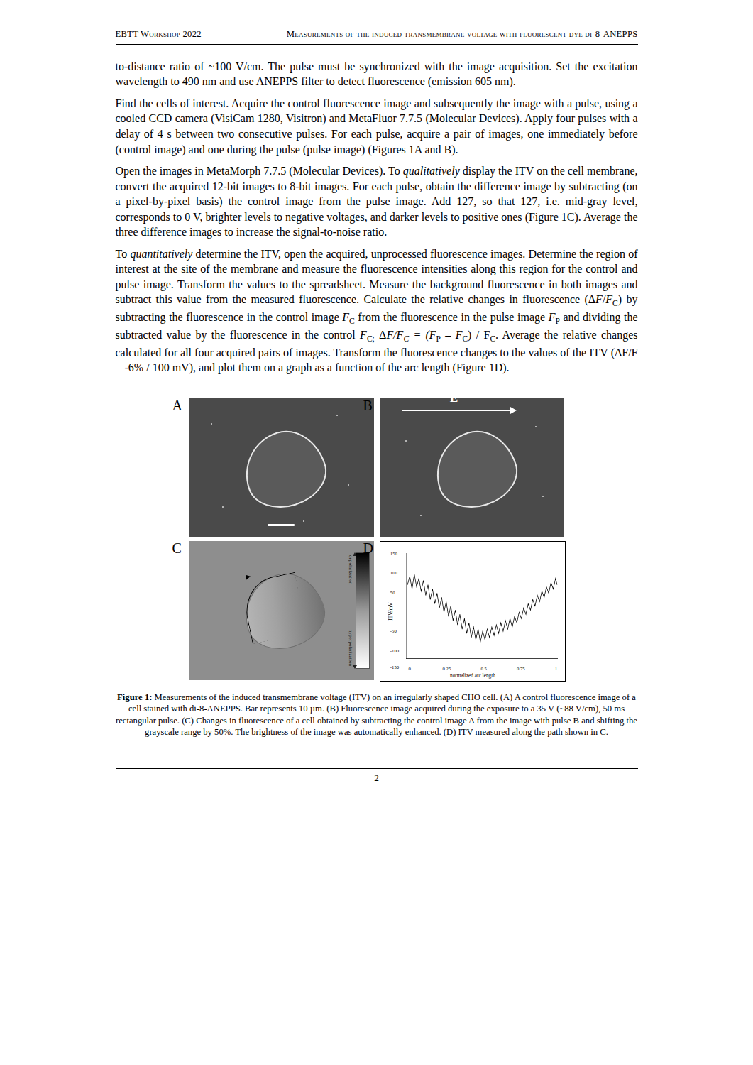EBTT Workshop 2022 Measurements of the induced transmembrane voltage with fluorescent dye di-8-ANEPPS
to-distance ratio of ~100 V/cm. The pulse must be synchronized with the image acquisition. Set the excitation wavelength to 490 nm and use ANEPPS filter to detect fluorescence (emission 605 nm).
Find the cells of interest. Acquire the control fluorescence image and subsequently the image with a pulse, using a cooled CCD camera (VisiCam 1280, Visitron) and MetaFluor 7.7.5 (Molecular Devices). Apply four pulses with a delay of 4 s between two consecutive pulses. For each pulse, acquire a pair of images, one immediately before (control image) and one during the pulse (pulse image) (Figures 1A and B).
Open the images in MetaMorph 7.7.5 (Molecular Devices). To qualitatively display the ITV on the cell membrane, convert the acquired 12-bit images to 8-bit images. For each pulse, obtain the difference image by subtracting (on a pixel-by-pixel basis) the control image from the pulse image. Add 127, so that 127, i.e. mid-gray level, corresponds to 0 V, brighter levels to negative voltages, and darker levels to positive ones (Figure 1C). Average the three difference images to increase the signal-to-noise ratio.
To quantitatively determine the ITV, open the acquired, unprocessed fluorescence images. Determine the region of interest at the site of the membrane and measure the fluorescence intensities along this region for the control and pulse image. Transform the values to the spreadsheet. Measure the background fluorescence in both images and subtract this value from the measured fluorescence. Calculate the relative changes in fluorescence (ΔF/FC) by subtracting the fluorescence in the control image FC from the fluorescence in the pulse image FP and dividing the subtracted value by the fluorescence in the control FC; ΔF/FC = (FP – FC) / FC. Average the relative changes calculated for all four acquired pairs of images. Transform the fluorescence changes to the values of the ITV (ΔF/F = -6% / 100 mV), and plot them on a graph as a function of the arc length (Figure 1D).
A
B
E
C
depolarization
hyperpolarization
D
ITV/mV 150 100 50 0 -50 -100 -150 0 0.25 0.5 0.75 1 normalized arc length
Figure 1: Measurements of the induced transmembrane voltage (ITV) on an irregularly shaped CHO cell. (A) A control fluorescence image of a cell stained with di-8-ANEPPS. Bar represents 10 µm. (B) Fluorescence image acquired during the exposure to a 35 V (~88 V/cm), 50 ms rectangular pulse. (C) Changes in fluorescence of a cell obtained by subtracting the control image A from the image with pulse B and shifting the grayscale range by 50%. The brightness of the image was automatically enhanced. (D) ITV measured along the path shown in C.
2